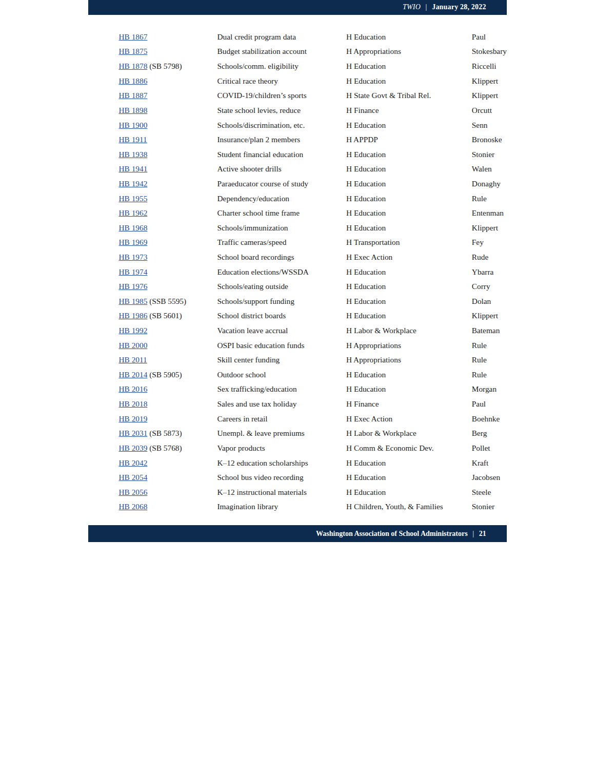TWIO|January 28, 2022
| HB 1867 | Dual credit program data | H Education | Paul |
| HB 1875 | Budget stabilization account | H Appropriations | Stokesbary |
| HB 1878 (SB 5798) | Schools/comm. eligibility | H Education | Riccelli |
| HB 1886 | Critical race theory | H Education | Klippert |
| HB 1887 | COVID-19/children’s sports | H State Govt & Tribal Rel. | Klippert |
| HB 1898 | State school levies, reduce | H Finance | Orcutt |
| HB 1900 | Schools/discrimination, etc. | H Education | Senn |
| HB 1911 | Insurance/plan 2 members | H APPDP | Bronoske |
| HB 1938 | Student financial education | H Education | Stonier |
| HB 1941 | Active shooter drills | H Education | Walen |
| HB 1942 | Paraeducator course of study | H Education | Donaghy |
| HB 1955 | Dependency/education | H Education | Rule |
| HB 1962 | Charter school time frame | H Education | Entenman |
| HB 1968 | Schools/immunization | H Education | Klippert |
| HB 1969 | Traffic cameras/speed | H Transportation | Fey |
| HB 1973 | School board recordings | H Exec Action | Rude |
| HB 1974 | Education elections/WSSDA | H Education | Ybarra |
| HB 1976 | Schools/eating outside | H Education | Corry |
| HB 1985 (SSB 5595) | Schools/support funding | H Education | Dolan |
| HB 1986 (SB 5601) | School district boards | H Education | Klippert |
| HB 1992 | Vacation leave accrual | H Labor & Workplace | Bateman |
| HB 2000 | OSPI basic education funds | H Appropriations | Rule |
| HB 2011 | Skill center funding | H Appropriations | Rule |
| HB 2014 (SB 5905) | Outdoor school | H Education | Rule |
| HB 2016 | Sex trafficking/education | H Education | Morgan |
| HB 2018 | Sales and use tax holiday | H Finance | Paul |
| HB 2019 | Careers in retail | H Exec Action | Boehnke |
| HB 2031 (SB 5873) | Unempl. & leave premiums | H Labor & Workplace | Berg |
| HB 2039 (SB 5768) | Vapor products | H Comm & Economic Dev. | Pollet |
| HB 2042 | K–12 education scholarships | H Education | Kraft |
| HB 2054 | School bus video recording | H Education | Jacobsen |
| HB 2056 | K–12 instructional materials | H Education | Steele |
| HB 2068 | Imagination library | H Children, Youth, & Families | Stonier |
Washington Association of School Administrators|21